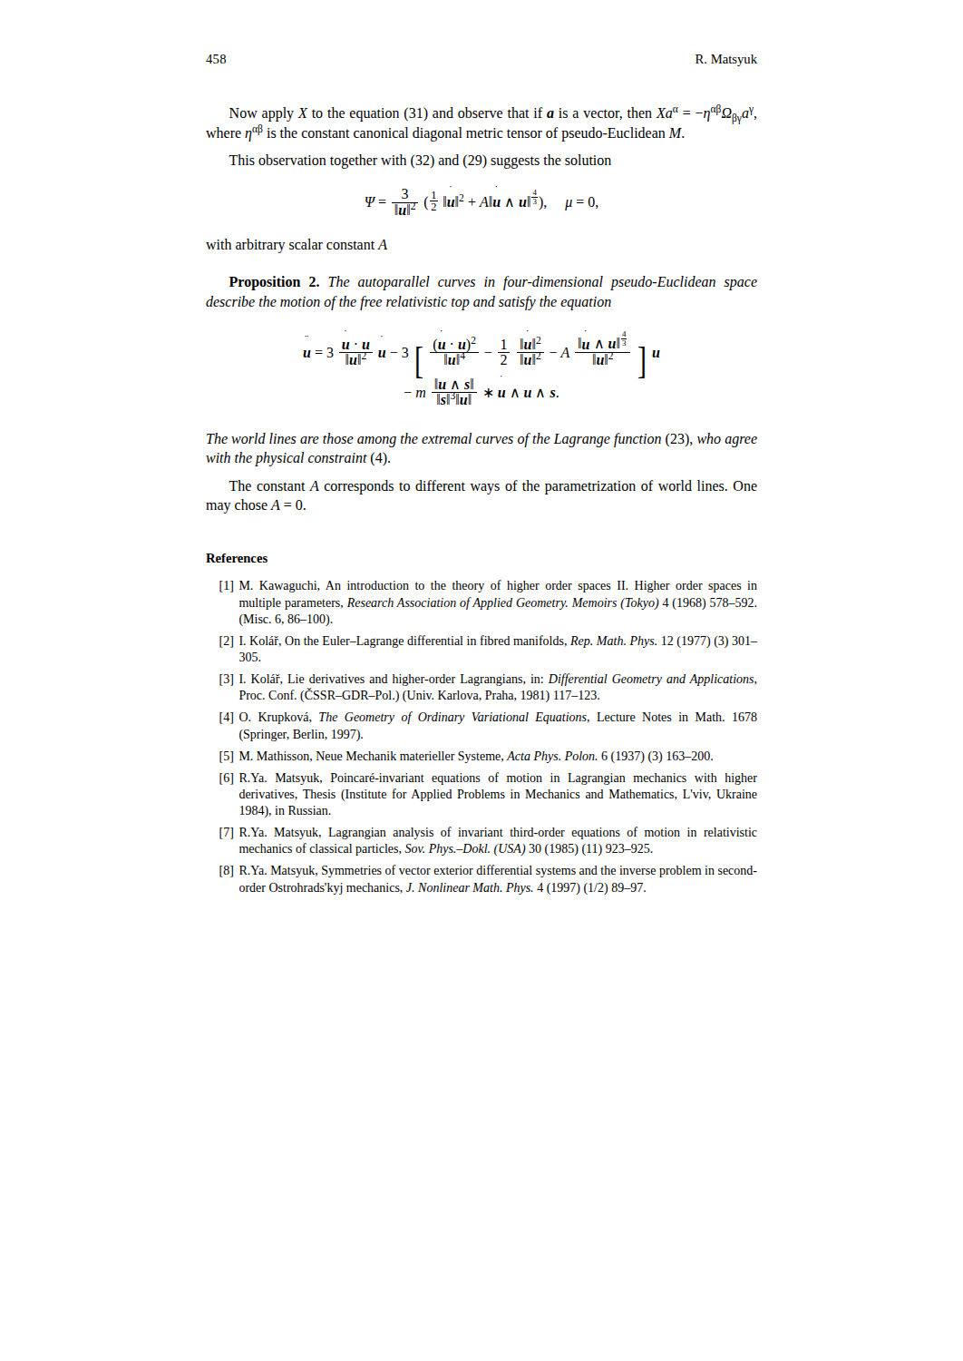458 R. Matsyuk
Now apply X to the equation (31) and observe that if a is a vector, then Xaα = −ηαβΩβγaγ, where ηαβ is the constant canonical diagonal metric tensor of pseudo-Euclidean M.
This observation together with (32) and (29) suggests the solution
Ψ = 3‖u‖2 (12 ‖˙u‖2 + A‖˙u ∧ u‖43), μ = 0,
with arbitrary scalar constant A
Proposition 2. The autoparallel curves in four-dimensional pseudo-Euclidean space describe the motion of the free relativistic top and satisfy the equation
¨u = 3 ˙u · u‖u‖2 ˙u − 3 [ (˙u · u)2‖u‖4 − 12 ‖˙u‖2‖u‖2 − A ‖˙u ∧ u‖43‖u‖2 ] u
− m ‖u ∧ s‖‖s‖3‖u‖ ∗ ˙u ∧ u ∧ s.
The world lines are those among the extremal curves of the Lagrange function (23), who agree with the physical constraint (4).
The constant A corresponds to different ways of the parametrization of world lines. One may chose A = 0.
References
[1] M. Kawaguchi, An introduction to the theory of higher order spaces II. Higher order spaces in multiple parameters, Research Association of Applied Geometry. Memoirs (Tokyo) 4 (1968) 578–592. (Misc. 6, 86–100).
[2] I. Kolář, On the Euler–Lagrange differential in fibred manifolds, Rep. Math. Phys. 12 (1977) (3) 301–305.
[3] I. Kolář, Lie derivatives and higher-order Lagrangians, in: Differential Geometry and Applications, Proc. Conf. (ČSSR–GDR–Pol.) (Univ. Karlova, Praha, 1981) 117–123.
[4] O. Krupková, The Geometry of Ordinary Variational Equations, Lecture Notes in Math. 1678 (Springer, Berlin, 1997).
[5] M. Mathisson, Neue Mechanik materieller Systeme, Acta Phys. Polon. 6 (1937) (3) 163–200.
[6] R.Ya. Matsyuk, Poincaré-invariant equations of motion in Lagrangian mechanics with higher derivatives, Thesis (Institute for Applied Problems in Mechanics and Mathematics, L'viv, Ukraine 1984), in Russian.
[7] R.Ya. Matsyuk, Lagrangian analysis of invariant third-order equations of motion in relativistic mechanics of classical particles, Sov. Phys.–Dokl. (USA) 30 (1985) (11) 923–925.
[8] R.Ya. Matsyuk, Symmetries of vector exterior differential systems and the inverse problem in second-order Ostrohrads'kyj mechanics, J. Nonlinear Math. Phys. 4 (1997) (1/2) 89–97.